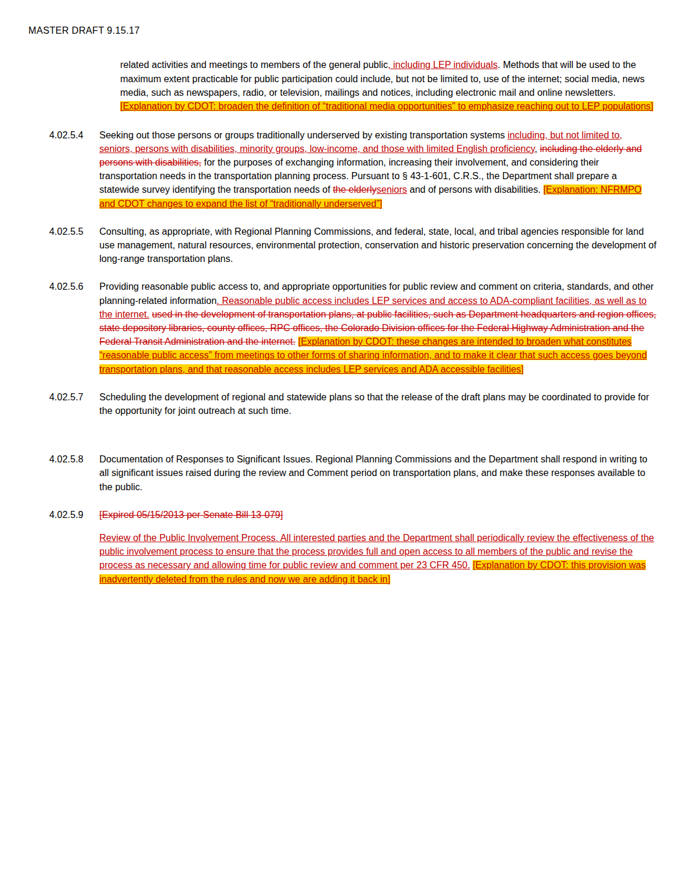MASTER DRAFT 9.15.17
related activities and meetings to members of the general public, including LEP individuals. Methods that will be used to the maximum extent practicable for public participation could include, but not be limited to, use of the internet; social media, news media, such as newspapers, radio, or television, mailings and notices, including electronic mail and online newsletters.[Explanation by CDOT: broaden the definition of “traditional media opportunities” to emphasize reaching out to LEP populations]
4.02.5.4
Seeking out those persons or groups traditionally underserved by existing transportation systems including, but not limited to, seniors, persons with disabilities, minority groups, low-income, and those with limited English proficiency, including the elderly and persons with disabilities, for the purposes of exchanging information, increasing their involvement, and considering their transportation needs in the transportation planning process. Pursuant to § 43-1-601, C.R.S., the Department shall prepare a statewide survey identifying the transportation needs of the elderlyseniors and of persons with disabilities. [Explanation: NFRMPO and CDOT changes to expand the list of “traditionally underserved”]
4.02.5.5
Consulting, as appropriate, with Regional Planning Commissions, and federal, state, local, and tribal agencies responsible for land use management, natural resources, environmental protection, conservation and historic preservation concerning the development of long-range transportation plans.
4.02.5.6
Providing reasonable public access to, and appropriate opportunities for public review and comment on criteria, standards, and other planning-related information. Reasonable public access includes LEP services and access to ADA-compliant facilities, as well as to the internet. used in the development of transportation plans, at public facilities, such as Department headquarters and region offices, state depository libraries, county offices, RPC offices, the Colorado Division offices for the Federal Highway Administration and the Federal Transit Administration and the internet. [Explanation by CDOT: these changes are intended to broaden what constitutes “reasonable public access” from meetings to other forms of sharing information, and to make it clear that such access goes beyond transportation plans, and that reasonable access includes LEP services and ADA accessible facilities]
4.02.5.7
Scheduling the development of regional and statewide plans so that the release of the draft plans may be coordinated to provide for the opportunity for joint outreach at such time.
4.02.5.8
Documentation of Responses to Significant Issues. Regional Planning Commissions and the Department shall respond in writing to all significant issues raised during the review and Comment period on transportation plans, and make these responses available to the public.
4.02.5.9
[Expired 05/15/2013 per Senate Bill 13-079]
Review of the Public Involvement Process. All interested parties and the Department shall periodically review the effectiveness of the public involvement process to ensure that the process provides full and open access to all members of the public and revise the process as necessary and allowing time for public review and comment per 23 CFR 450. [Explanation by CDOT: this provision was inadvertently deleted from the rules and now we are adding it back in]